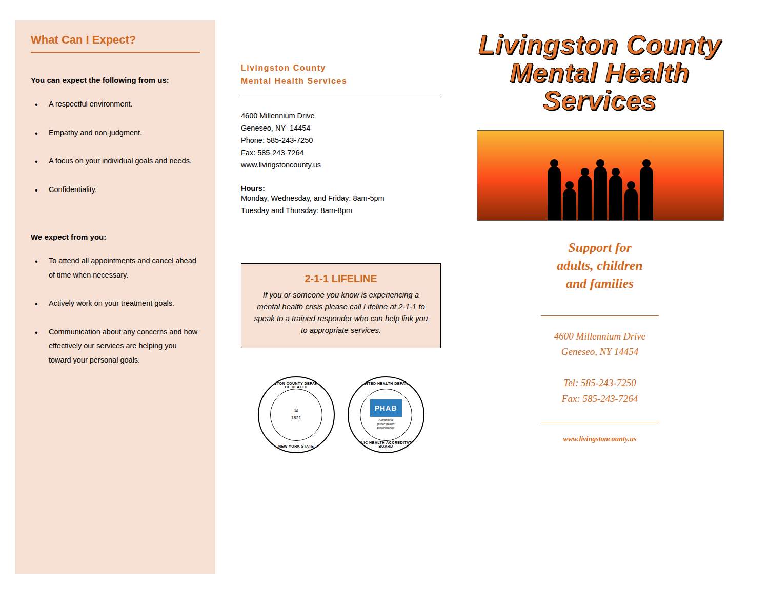What Can I Expect?
You can expect the following from us:
A respectful environment.
Empathy and non-judgment.
A focus on your individual goals and needs.
Confidentiality.
We expect from you:
To attend all appointments and cancel ahead of time when necessary.
Actively work on your treatment goals.
Communication about any concerns and how effectively our services are helping you toward your personal goals.
Livingston County
Mental Health Services
4600 Millennium Drive
Geneseo, NY 14454
Phone: 585-243-7250
Fax: 585-243-7264
www.livingstoncounty.us
Hours:
Monday, Wednesday, and Friday: 8am-5pm
Tuesday and Thursday: 8am-8pm
2-1-1 LIFELINE
If you or someone you know is experiencing a mental health crisis please call Lifeline at 2-1-1 to speak to a trained responder who can help link you to appropriate services.
LIVINGSTON COUNTY DEPARTMENT OF HEALTH
🏛
1821
NEW YORK STATE
ACCREDITED HEALTH DEPARTMENT
PHAB
Advancing
public health
performance
PUBLIC HEALTH ACCREDITATION BOARD
Livingston County Mental Health Services
Support for
adults, children
and families
4600 Millennium Drive
Geneseo, NY 14454
Tel: 585-243-7250
Fax: 585-243-7264
www.livingstoncounty.us